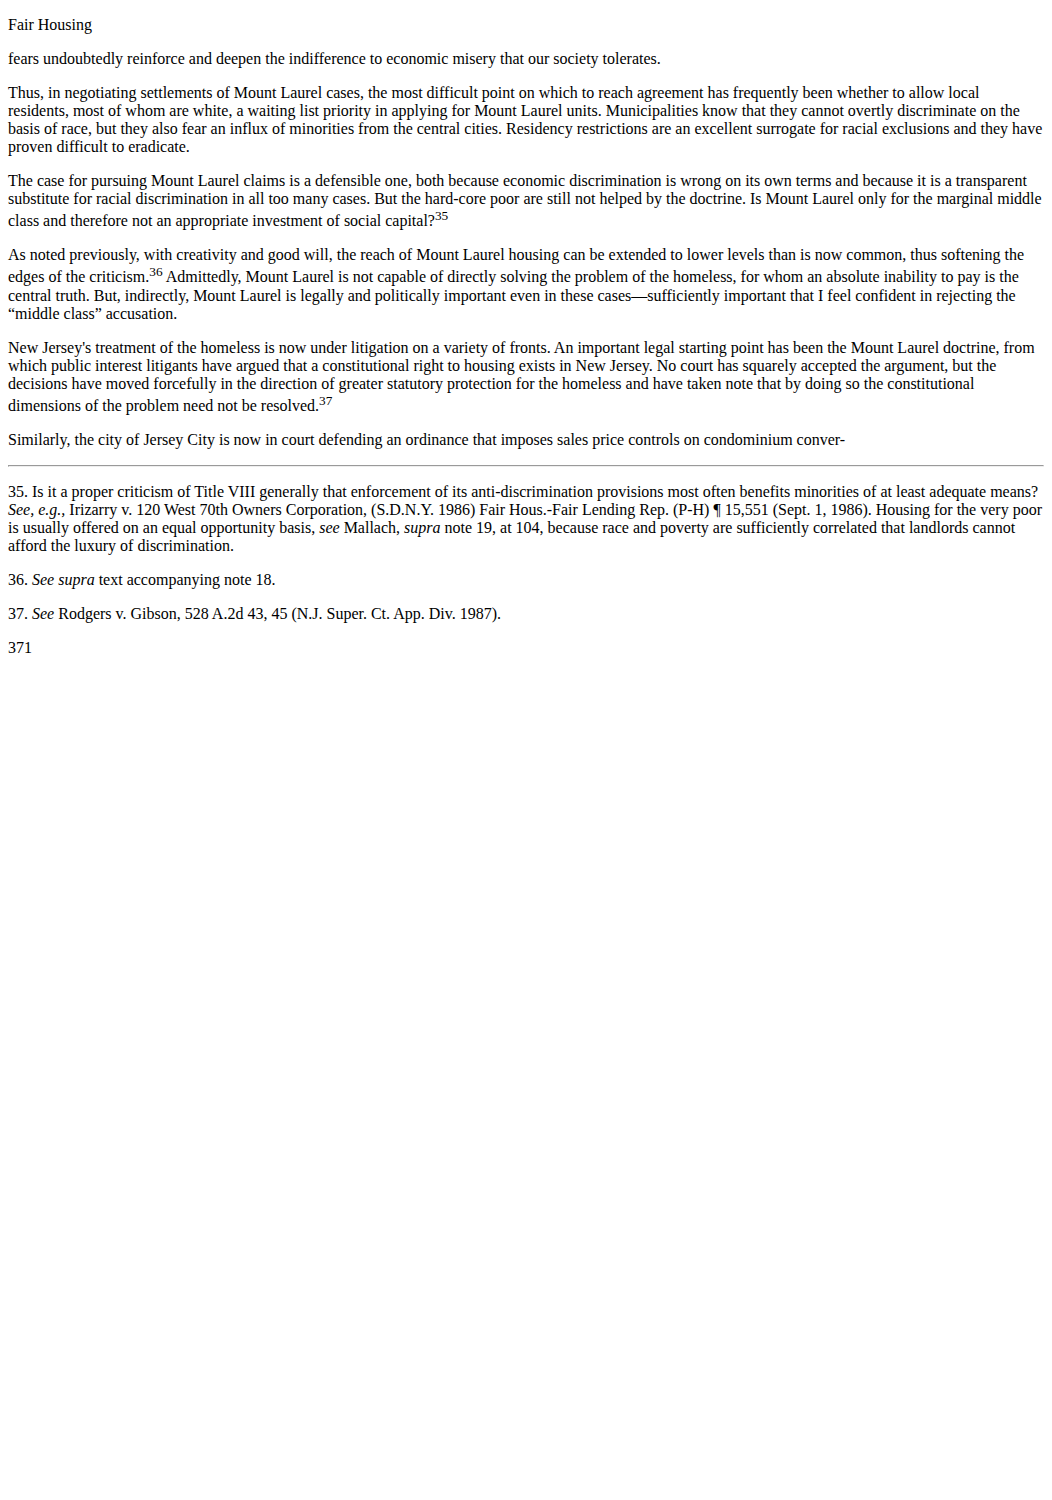Fair Housing
fears undoubtedly reinforce and deepen the indifference to economic misery that our society tolerates.
Thus, in negotiating settlements of Mount Laurel cases, the most difficult point on which to reach agreement has frequently been whether to allow local residents, most of whom are white, a waiting list priority in applying for Mount Laurel units. Municipalities know that they cannot overtly discriminate on the basis of race, but they also fear an influx of minorities from the central cities. Residency restrictions are an excellent surrogate for racial exclusions and they have proven difficult to eradicate.
The case for pursuing Mount Laurel claims is a defensible one, both because economic discrimination is wrong on its own terms and because it is a transparent substitute for racial discrimination in all too many cases. But the hard-core poor are still not helped by the doctrine. Is Mount Laurel only for the marginal middle class and therefore not an appropriate investment of social capital?35
As noted previously, with creativity and good will, the reach of Mount Laurel housing can be extended to lower levels than is now common, thus softening the edges of the criticism.36 Admittedly, Mount Laurel is not capable of directly solving the problem of the homeless, for whom an absolute inability to pay is the central truth. But, indirectly, Mount Laurel is legally and politically important even in these cases—sufficiently important that I feel confident in rejecting the “middle class” accusation.
New Jersey's treatment of the homeless is now under litigation on a variety of fronts. An important legal starting point has been the Mount Laurel doctrine, from which public interest litigants have argued that a constitutional right to housing exists in New Jersey. No court has squarely accepted the argument, but the decisions have moved forcefully in the direction of greater statutory protection for the homeless and have taken note that by doing so the constitutional dimensions of the problem need not be resolved.37
Similarly, the city of Jersey City is now in court defending an ordinance that imposes sales price controls on condominium conver-
35. Is it a proper criticism of Title VIII generally that enforcement of its anti-discrimination provisions most often benefits minorities of at least adequate means? See, e.g., Irizarry v. 120 West 70th Owners Corporation, (S.D.N.Y. 1986) Fair Hous.-Fair Lending Rep. (P-H) ¶ 15,551 (Sept. 1, 1986). Housing for the very poor is usually offered on an equal opportunity basis, see Mallach, supra note 19, at 104, because race and poverty are sufficiently correlated that landlords cannot afford the luxury of discrimination.
36. See supra text accompanying note 18.
37. See Rodgers v. Gibson, 528 A.2d 43, 45 (N.J. Super. Ct. App. Div. 1987).
371